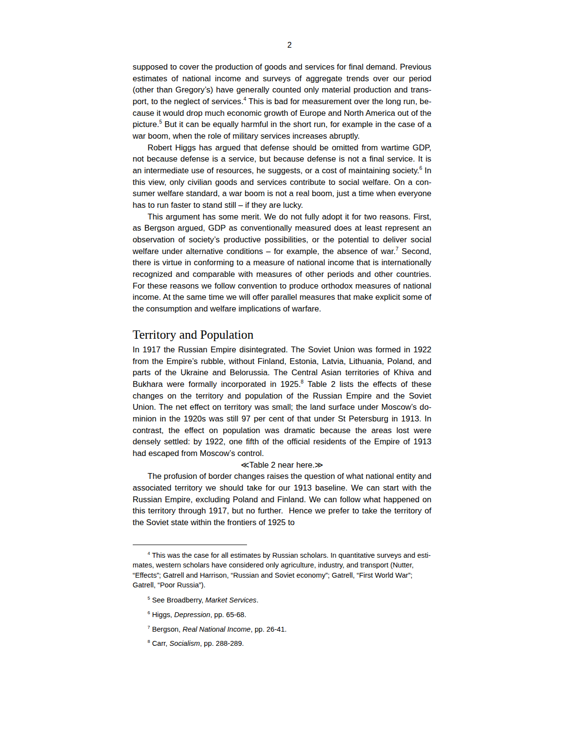2
supposed to cover the production of goods and services for final demand. Previous estimates of national income and surveys of aggregate trends over our period (other than Gregory’s) have generally counted only material production and transport, to the neglect of services.4 This is bad for measurement over the long run, because it would drop much economic growth of Europe and North America out of the picture.5 But it can be equally harmful in the short run, for example in the case of a war boom, when the role of military services increases abruptly.
Robert Higgs has argued that defense should be omitted from wartime GDP, not because defense is a service, but because defense is not a final service. It is an intermediate use of resources, he suggests, or a cost of maintaining society.6 In this view, only civilian goods and services contribute to social welfare. On a consumer welfare standard, a war boom is not a real boom, just a time when everyone has to run faster to stand still – if they are lucky.
This argument has some merit. We do not fully adopt it for two reasons. First, as Bergson argued, GDP as conventionally measured does at least represent an observation of society’s productive possibilities, or the potential to deliver social welfare under alternative conditions – for example, the absence of war.7 Second, there is virtue in conforming to a measure of national income that is internationally recognized and comparable with measures of other periods and other countries. For these reasons we follow convention to produce orthodox measures of national income. At the same time we will offer parallel measures that make explicit some of the consumption and welfare implications of warfare.
Territory and Population
In 1917 the Russian Empire disintegrated. The Soviet Union was formed in 1922 from the Empire’s rubble, without Finland, Estonia, Latvia, Lithuania, Poland, and parts of the Ukraine and Belorussia. The Central Asian territories of Khiva and Bukhara were formally incorporated in 1925.8 Table 2 lists the effects of these changes on the territory and population of the Russian Empire and the Soviet Union. The net effect on territory was small; the land surface under Moscow’s dominion in the 1920s was still 97 per cent of that under St Petersburg in 1913. In contrast, the effect on population was dramatic because the areas lost were densely settled: by 1922, one fifth of the official residents of the Empire of 1913 had escaped from Moscow’s control.
≪Table 2 near here.≫
The profusion of border changes raises the question of what national entity and associated territory we should take for our 1913 baseline. We can start with the Russian Empire, excluding Poland and Finland. We can follow what happened on this territory through 1917, but no further. Hence we prefer to take the territory of the Soviet state within the frontiers of 1925 to
4 This was the case for all estimates by Russian scholars. In quantitative surveys and estimates, western scholars have considered only agriculture, industry, and transport (Nutter, “Effects”; Gatrell and Harrison, “Russian and Soviet economy”; Gatrell, “First World War”; Gatrell, “Poor Russia”).
5 See Broadberry, Market Services.
6 Higgs, Depression, pp. 65-68.
7 Bergson, Real National Income, pp. 26-41.
8 Carr, Socialism, pp. 288-289.